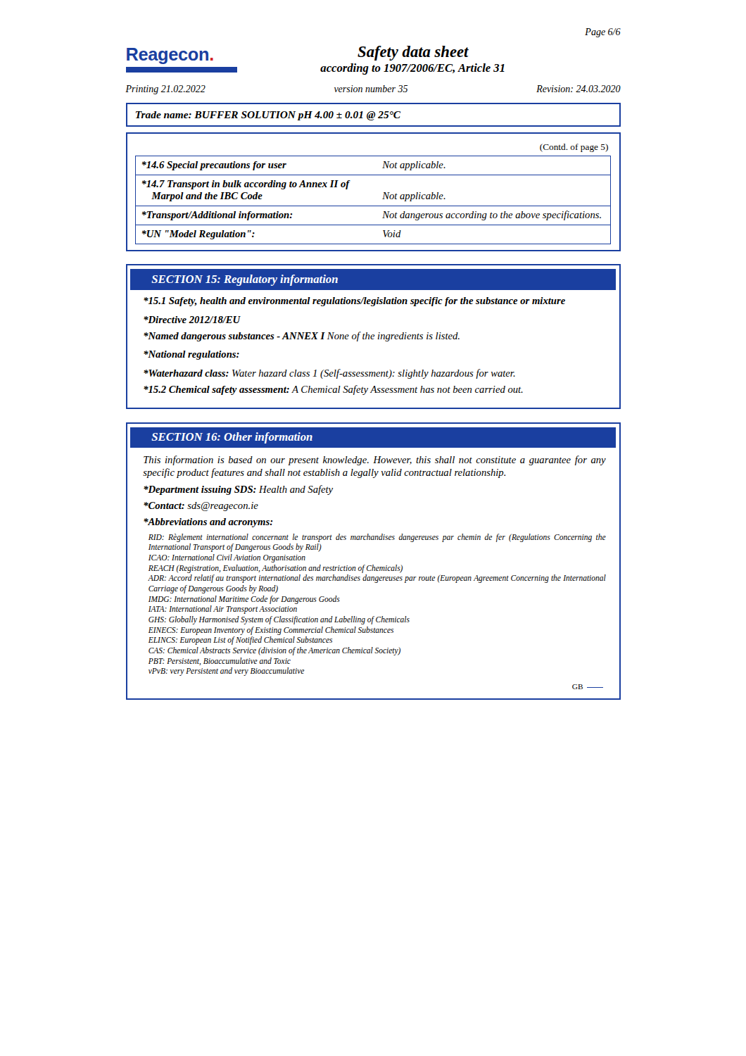Page 6/6
Reagecon.
Safety data sheet
according to 1907/2006/EC, Article 31
Printing 21.02.2022
version number 35
Revision: 24.03.2020
Trade name: BUFFER SOLUTION pH 4.00 ± 0.01 @ 25°C
(Contd. of page 5)
*14.6 Special precautions for user
Not applicable.
*14.7 Transport in bulk according to Annex II of Marpol and the IBC Code
Not applicable.
*Transport/Additional information:
Not dangerous according to the above specifications.
*UN "Model Regulation":
Void
SECTION 15: Regulatory information
*15.1 Safety, health and environmental regulations/legislation specific for the substance or mixture
*Directive 2012/18/EU
*Named dangerous substances - ANNEX I None of the ingredients is listed.
*National regulations:
*Waterhazard class: Water hazard class 1 (Self-assessment): slightly hazardous for water.
*15.2 Chemical safety assessment: A Chemical Safety Assessment has not been carried out.
SECTION 16: Other information
This information is based on our present knowledge. However, this shall not constitute a guarantee for any specific product features and shall not establish a legally valid contractual relationship.
*Department issuing SDS: Health and Safety
*Contact: sds@reagecon.ie
*Abbreviations and acronyms:
RID: Règlement international concernant le transport des marchandises dangereuses par chemin de fer (Regulations Concerning the International Transport of Dangerous Goods by Rail)
ICAO: International Civil Aviation Organisation
REACH (Registration, Evaluation, Authorisation and restriction of Chemicals)
ADR: Accord relatif au transport international des marchandises dangereuses par route (European Agreement Concerning the International Carriage of Dangerous Goods by Road)
IMDG: International Maritime Code for Dangerous Goods
IATA: International Air Transport Association
GHS: Globally Harmonised System of Classification and Labelling of Chemicals
EINECS: European Inventory of Existing Commercial Chemical Substances
ELINCS: European List of Notified Chemical Substances
CAS: Chemical Abstracts Service (division of the American Chemical Society)
PBT: Persistent, Bioaccumulative and Toxic
vPvB: very Persistent and very Bioaccumulative
GB